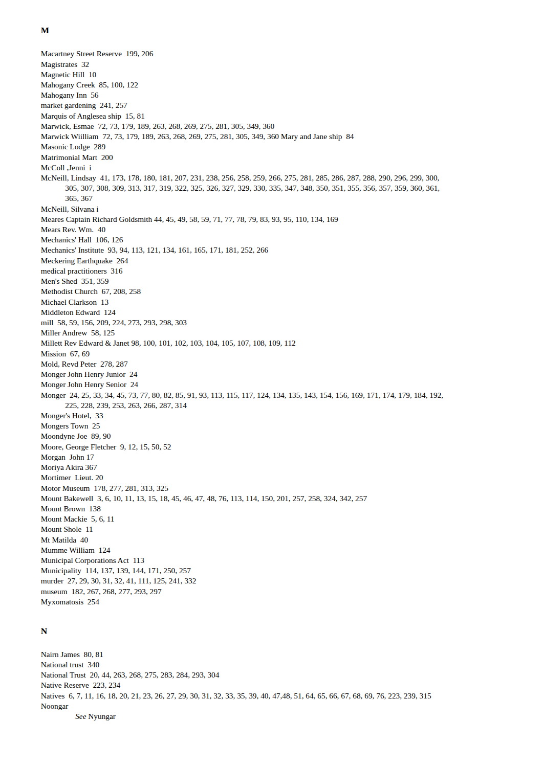M
Macartney Street Reserve 199, 206
Magistrates 32
Magnetic Hill 10
Mahogany Creek 85, 100, 122
Mahogany Inn 56
market gardening 241, 257
Marquis of Anglesea ship 15, 81
Marwick, Esmae 72, 73, 179, 189, 263, 268, 269, 275, 281, 305, 349, 360
Marwick Wiilliam 72, 73, 179, 189, 263, 268, 269, 275, 281, 305, 349, 360 Mary and Jane ship 84
Masonic Lodge 289
Matrimonial Mart 200
McColl ,Jenni i
McNeill, Lindsay 41, 173, 178, 180, 181, 207, 231, 238, 256, 258, 259, 266, 275, 281, 285, 286, 287, 288, 290, 296, 299, 300, 305, 307, 308, 309, 313, 317, 319, 322, 325, 326, 327, 329, 330, 335, 347, 348, 350, 351, 355, 356, 357, 359, 360, 361, 365, 367
McNeill, Silvana i
Meares Captain Richard Goldsmith 44, 45, 49, 58, 59, 71, 77, 78, 79, 83, 93, 95, 110, 134, 169
Mears Rev. Wm. 40
Mechanics' Hall 106, 126
Mechanics' Institute 93, 94, 113, 121, 134, 161, 165, 171, 181, 252, 266
Meckering Earthquake 264
medical practitioners 316
Men's Shed 351, 359
Methodist Church 67, 208, 258
Michael Clarkson 13
Middleton Edward 124
mill 58, 59, 156, 209, 224, 273, 293, 298, 303
Miller Andrew 58, 125
Millett Rev Edward & Janet 98, 100, 101, 102, 103, 104, 105, 107, 108, 109, 112
Mission 67, 69
Mold, Revd Peter 278, 287
Monger John Henry Junior 24
Monger John Henry Senior 24
Monger 24, 25, 33, 34, 45, 73, 77, 80, 82, 85, 91, 93, 113, 115, 117, 124, 134, 135, 143, 154, 156, 169, 171, 174, 179, 184, 192, 225, 228, 239, 253, 263, 266, 287, 314
Monger's Hotel, 33
Mongers Town 25
Moondyne Joe 89, 90
Moore, George Fletcher 9, 12, 15, 50, 52
Morgan John 17
Moriya Akira 367
Mortimer Lieut. 20
Motor Museum 178, 277, 281, 313, 325
Mount Bakewell 3, 6, 10, 11, 13, 15, 18, 45, 46, 47, 48, 76, 113, 114, 150, 201, 257, 258, 324, 342, 257
Mount Brown 138
Mount Mackie 5, 6, 11
Mount Shole 11
Mt Matilda 40
Mumme William 124
Municipal Corporations Act 113
Municipality 114, 137, 139, 144, 171, 250, 257
murder 27, 29, 30, 31, 32, 41, 111, 125, 241, 332
museum 182, 267, 268, 277, 293, 297
Myxomatosis 254
N
Nairn James 80, 81
National trust 340
National Trust 20, 44, 263, 268, 275, 283, 284, 293, 304
Native Reserve 223, 234
Natives 6, 7, 11, 16, 18, 20, 21, 23, 26, 27, 29, 30, 31, 32, 33, 35, 39, 40, 47,48, 51, 64, 65, 66, 67, 68, 69, 76, 223, 239, 315
Noongar
See Nyungar